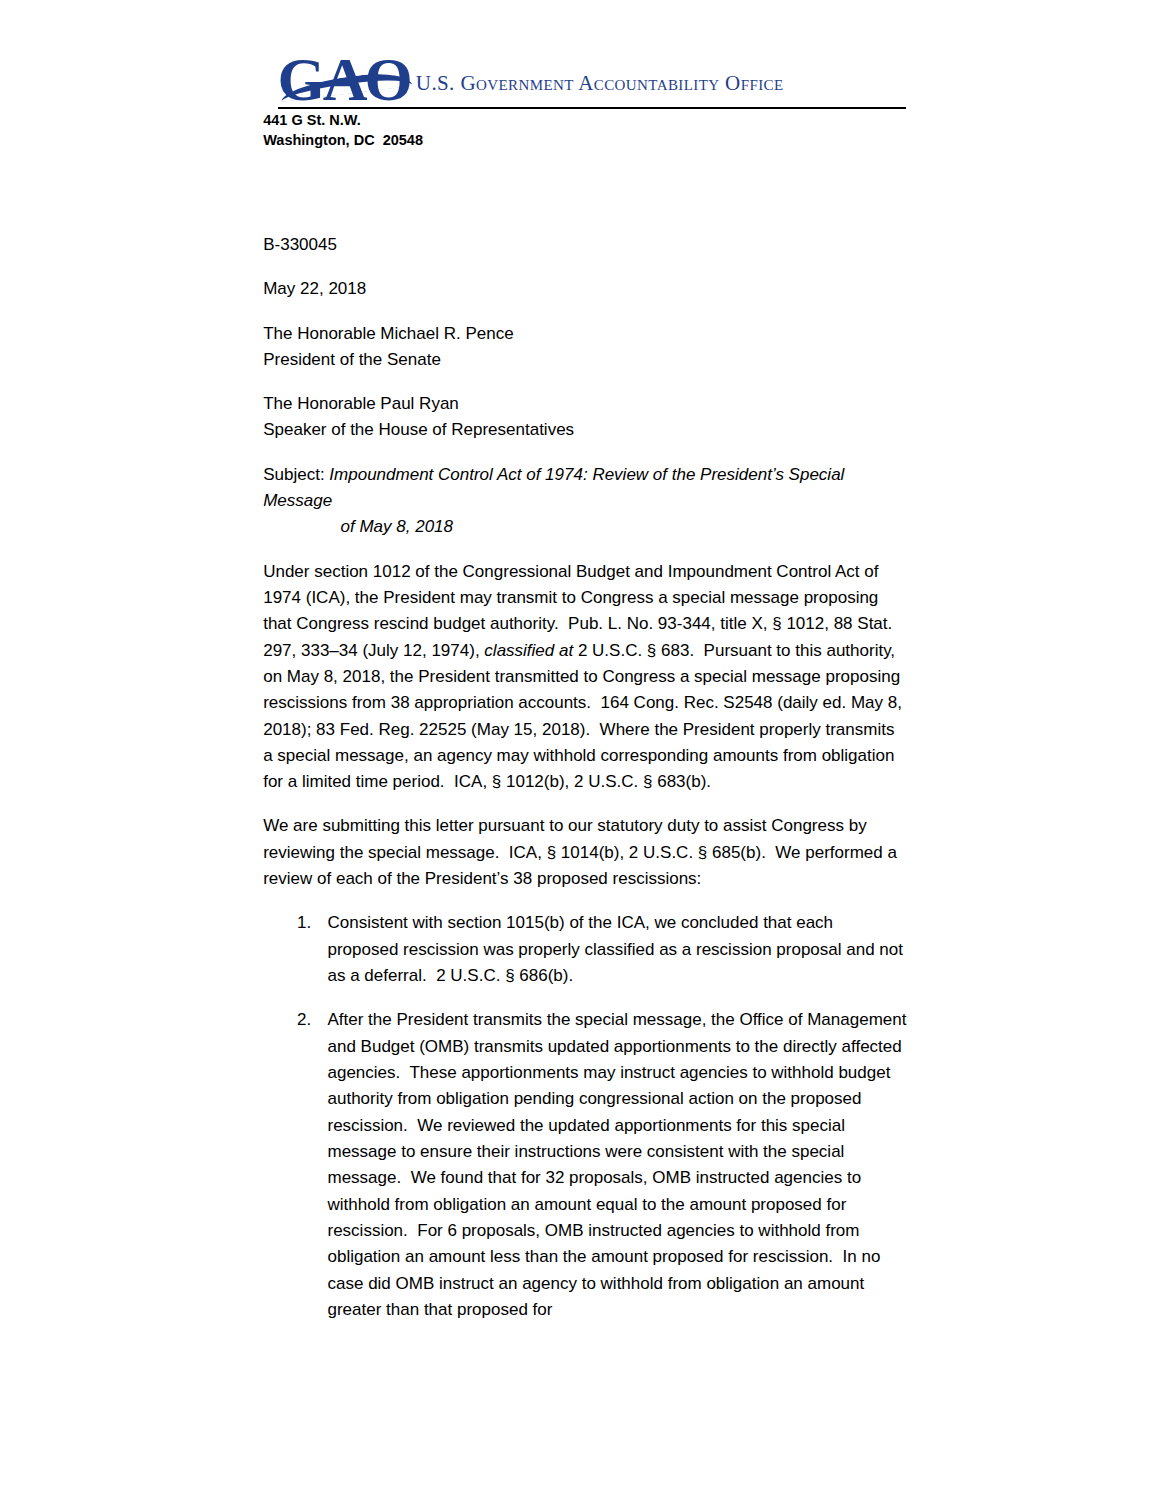GAO
U.S. Government Accountability Office
441 G St. N.W.
Washington, DC 20548
B-330045
May 22, 2018
The Honorable Michael R. Pence
President of the Senate
The Honorable Paul Ryan
Speaker of the House of Representatives
Subject: Impoundment Control Act of 1974: Review of the President’s Special Message of May 8, 2018
Under section 1012 of the Congressional Budget and Impoundment Control Act of 1974 (ICA), the President may transmit to Congress a special message proposing that Congress rescind budget authority. Pub. L. No. 93-344, title X, § 1012, 88 Stat. 297, 333–34 (July 12, 1974), classified at 2 U.S.C. § 683. Pursuant to this authority, on May 8, 2018, the President transmitted to Congress a special message proposing rescissions from 38 appropriation accounts. 164 Cong. Rec. S2548 (daily ed. May 8, 2018); 83 Fed. Reg. 22525 (May 15, 2018). Where the President properly transmits a special message, an agency may withhold corresponding amounts from obligation for a limited time period. ICA, § 1012(b), 2 U.S.C. § 683(b).
We are submitting this letter pursuant to our statutory duty to assist Congress by reviewing the special message. ICA, § 1014(b), 2 U.S.C. § 685(b). We performed a review of each of the President’s 38 proposed rescissions:
Consistent with section 1015(b) of the ICA, we concluded that each proposed rescission was properly classified as a rescission proposal and not as a deferral. 2 U.S.C. § 686(b).
After the President transmits the special message, the Office of Management and Budget (OMB) transmits updated apportionments to the directly affected agencies. These apportionments may instruct agencies to withhold budget authority from obligation pending congressional action on the proposed rescission. We reviewed the updated apportionments for this special message to ensure their instructions were consistent with the special message. We found that for 32 proposals, OMB instructed agencies to withhold from obligation an amount equal to the amount proposed for rescission. For 6 proposals, OMB instructed agencies to withhold from obligation an amount less than the amount proposed for rescission. In no case did OMB instruct an agency to withhold from obligation an amount greater than that proposed for